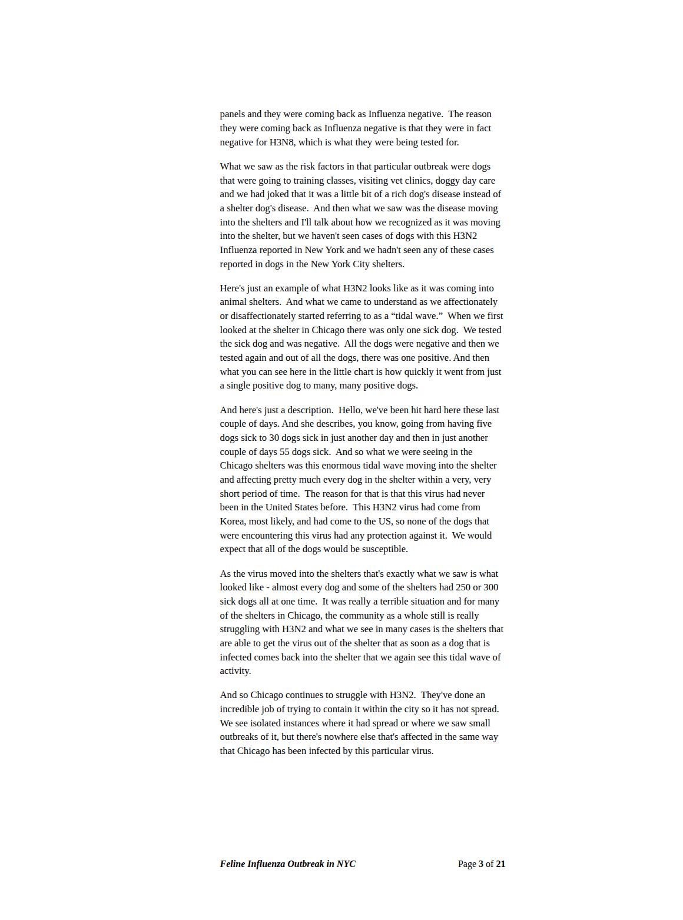panels and they were coming back as Influenza negative. The reason they were coming back as Influenza negative is that they were in fact negative for H3N8, which is what they were being tested for.
What we saw as the risk factors in that particular outbreak were dogs that were going to training classes, visiting vet clinics, doggy day care and we had joked that it was a little bit of a rich dog's disease instead of a shelter dog's disease. And then what we saw was the disease moving into the shelters and I'll talk about how we recognized as it was moving into the shelter, but we haven't seen cases of dogs with this H3N2 Influenza reported in New York and we hadn't seen any of these cases reported in dogs in the New York City shelters.
Here's just an example of what H3N2 looks like as it was coming into animal shelters. And what we came to understand as we affectionately or disaffectionately started referring to as a “tidal wave.” When we first looked at the shelter in Chicago there was only one sick dog. We tested the sick dog and was negative. All the dogs were negative and then we tested again and out of all the dogs, there was one positive. And then what you can see here in the little chart is how quickly it went from just a single positive dog to many, many positive dogs.
And here's just a description. Hello, we've been hit hard here these last couple of days. And she describes, you know, going from having five dogs sick to 30 dogs sick in just another day and then in just another couple of days 55 dogs sick. And so what we were seeing in the Chicago shelters was this enormous tidal wave moving into the shelter and affecting pretty much every dog in the shelter within a very, very short period of time. The reason for that is that this virus had never been in the United States before. This H3N2 virus had come from Korea, most likely, and had come to the US, so none of the dogs that were encountering this virus had any protection against it. We would expect that all of the dogs would be susceptible.
As the virus moved into the shelters that's exactly what we saw is what looked like - almost every dog and some of the shelters had 250 or 300 sick dogs all at one time. It was really a terrible situation and for many of the shelters in Chicago, the community as a whole still is really struggling with H3N2 and what we see in many cases is the shelters that are able to get the virus out of the shelter that as soon as a dog that is infected comes back into the shelter that we again see this tidal wave of activity.
And so Chicago continues to struggle with H3N2. They've done an incredible job of trying to contain it within the city so it has not spread. We see isolated instances where it had spread or where we saw small outbreaks of it, but there's nowhere else that's affected in the same way that Chicago has been infected by this particular virus.
Feline Influenza Outbreak in NYC Page 3 of 21